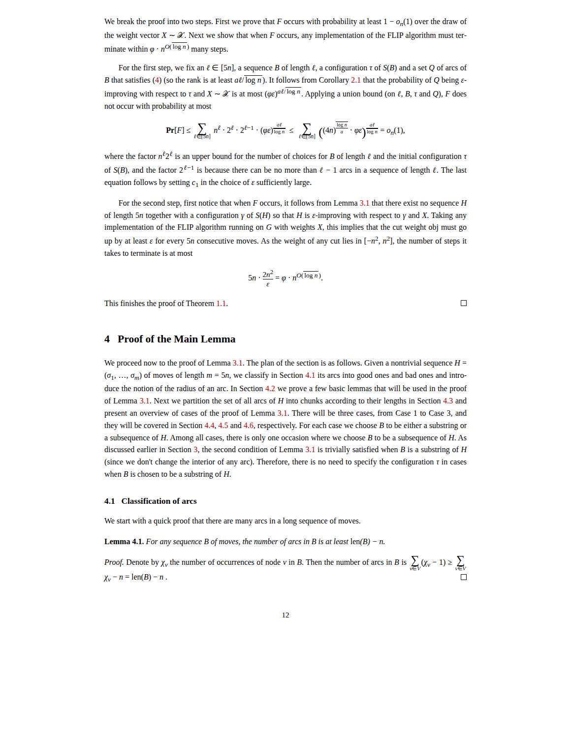We break the proof into two steps. First we prove that F occurs with probability at least 1 − on(1) over the draw of the weight vector X ∼ 𝒳. Next we show that when F occurs, any implementation of the FLIP algorithm must terminate within φ · nO(log n) many steps.
For the first step, we fix an ℓ ∈ [5n], a sequence B of length ℓ, a configuration τ of S(B) and a set Q of arcs of B that satisfies (4) (so the rank is at least aℓ/log n). It follows from Corollary 2.1 that the probability of Q being ε-improving with respect to τ and X ∼ 𝒳 is at most (φε)aℓ/log n. Applying a union bound (on ℓ, B, τ and Q), F does not occur with probability at most
Pr[F] ≤ ∑ℓ∈[5n] nℓ · 2ℓ · 2ℓ−1 · (φε)aℓ log n ≤ ∑ℓ∈[5n] ((4n)log n a · φε)aℓ log n = on(1),
where the factor nℓ2ℓ is an upper bound for the number of choices for B of length ℓ and the initial configuration τ of S(B), and the factor 2ℓ−1 is because there can be no more than ℓ − 1 arcs in a sequence of length ℓ. The last equation follows by setting c1 in the choice of ε sufficiently large.
For the second step, first notice that when F occurs, it follows from Lemma 3.1 that there exist no sequence H of length 5n together with a configuration γ of S(H) so that H is ε-improving with respect to γ and X. Taking any implementation of the FLIP algorithm running on G with weights X, this implies that the cut weight obj must go up by at least ε for every 5n consecutive moves. As the weight of any cut lies in [−n2, n2], the number of steps it takes to terminate is at most
5n · 2n2 ε = φ · nO(log n).
This finishes the proof of Theorem 1.1.
4 Proof of the Main Lemma
We proceed now to the proof of Lemma 3.1. The plan of the section is as follows. Given a nontrivial sequence H = (σ1, …, σm) of moves of length m = 5n, we classify in Section 4.1 its arcs into good ones and bad ones and introduce the notion of the radius of an arc. In Section 4.2 we prove a few basic lemmas that will be used in the proof of Lemma 3.1. Next we partition the set of all arcs of H into chunks according to their lengths in Section 4.3 and present an overview of cases of the proof of Lemma 3.1. There will be three cases, from Case 1 to Case 3, and they will be covered in Section 4.4, 4.5 and 4.6, respectively. For each case we choose B to be either a substring or a subsequence of H. Among all cases, there is only one occasion where we choose B to be a subsequence of H. As discussed earlier in Section 3, the second condition of Lemma 3.1 is trivially satisfied when B is a substring of H (since we don't change the interior of any arc). Therefore, there is no need to specify the configuration τ in cases when B is chosen to be a substring of H.
4.1 Classification of arcs
We start with a quick proof that there are many arcs in a long sequence of moves.
Lemma 4.1. For any sequence B of moves, the number of arcs in B is at least len(B) − n.
Proof. Denote by χv the number of occurrences of node v in B. Then the number of arcs in B is ∑v∈V(χv − 1) ≥ ∑v∈V χv − n = len(B) − n .
12